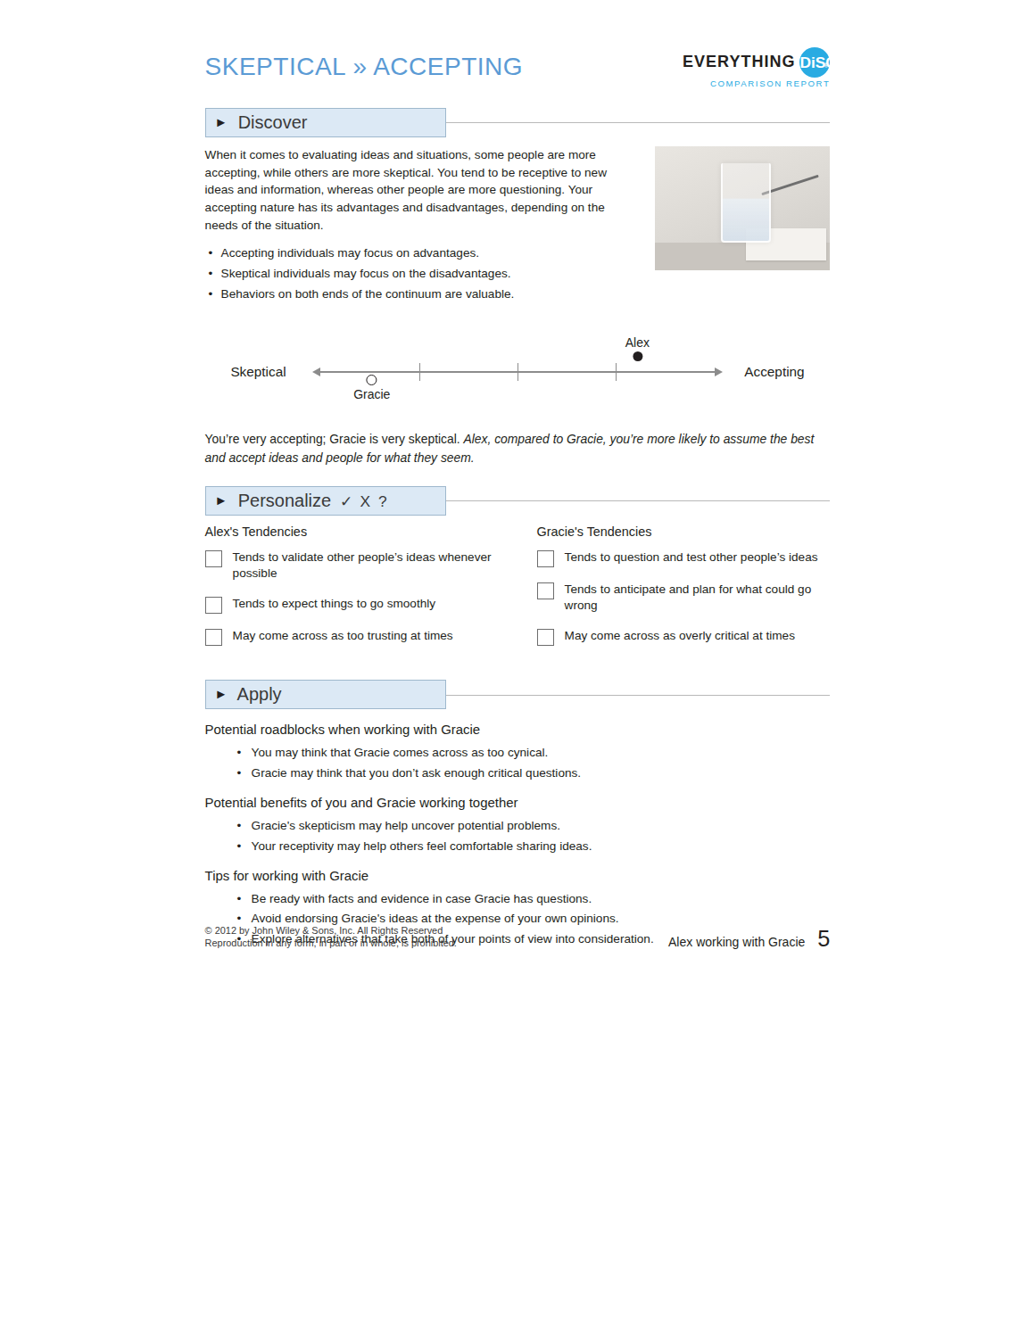SKEPTICAL » ACCEPTING
EVERYTHING DiSC®
COMPARISON REPORT
► Discover
When it comes to evaluating ideas and situations, some people are more accepting, while others are more skeptical. You tend to be receptive to new ideas and information, whereas other people are more questioning. Your accepting nature has its advantages and disadvantages, depending on the needs of the situation.
Accepting individuals may focus on advantages.
Skeptical individuals may focus on the disadvantages.
Behaviors on both ends of the continuum are valuable.
Skeptical
Accepting
Alex
Gracie
You’re very accepting; Gracie is very skeptical. Alex, compared to Gracie, you’re more likely to assume the best and accept ideas and people for what they seem.
► Personalize ✓ X ?
Alex's Tendencies
Tends to validate other people’s ideas whenever possible
Tends to expect things to go smoothly
May come across as too trusting at times
Gracie's Tendencies
Tends to question and test other people’s ideas
Tends to anticipate and plan for what could go wrong
May come across as overly critical at times
► Apply
Potential roadblocks when working with Gracie
You may think that Gracie comes across as too cynical.
Gracie may think that you don’t ask enough critical questions.
Potential benefits of you and Gracie working together
Gracie's skepticism may help uncover potential problems.
Your receptivity may help others feel comfortable sharing ideas.
Tips for working with Gracie
Be ready with facts and evidence in case Gracie has questions.
Avoid endorsing Gracie's ideas at the expense of your own opinions.
Explore alternatives that take both of your points of view into consideration.
© 2012 by John Wiley & Sons, Inc. All Rights Reserved
Reproduction in any form, in part or in whole, is prohibited.
Alex working with Gracie
5